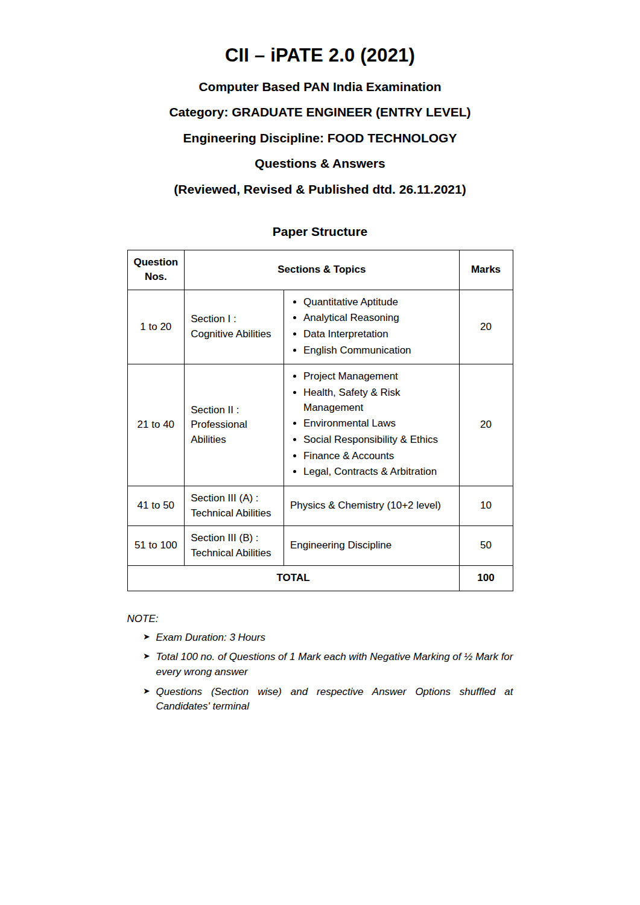CII – iPATE 2.0 (2021)
Computer Based PAN India Examination
Category: GRADUATE ENGINEER (ENTRY LEVEL)
Engineering Discipline: FOOD TECHNOLOGY
Questions & Answers
(Reviewed, Revised & Published dtd. 26.11.2021)
Paper Structure
| Question Nos. | Sections & Topics | Marks |
| --- | --- | --- |
| 1 to 20 | Section I : Cognitive Abilities | Quantitative Aptitude Analytical Reasoning Data Interpretation English Communication | 20 |
| 21 to 40 | Section II : Professional Abilities | Project Management Health, Safety & Risk Management Environmental Laws Social Responsibility & Ethics Finance & Accounts Legal, Contracts & Arbitration | 20 |
| 41 to 50 | Section III (A) : Technical Abilities | Physics & Chemistry (10+2 level) | 10 |
| 51 to 100 | Section III (B) : Technical Abilities | Engineering Discipline | 50 |
| TOTAL | 100 |
NOTE:
Exam Duration: 3 Hours
Total 100 no. of Questions of 1 Mark each with Negative Marking of ½ Mark for every wrong answer
Questions (Section wise) and respective Answer Options shuffled at Candidates' terminal